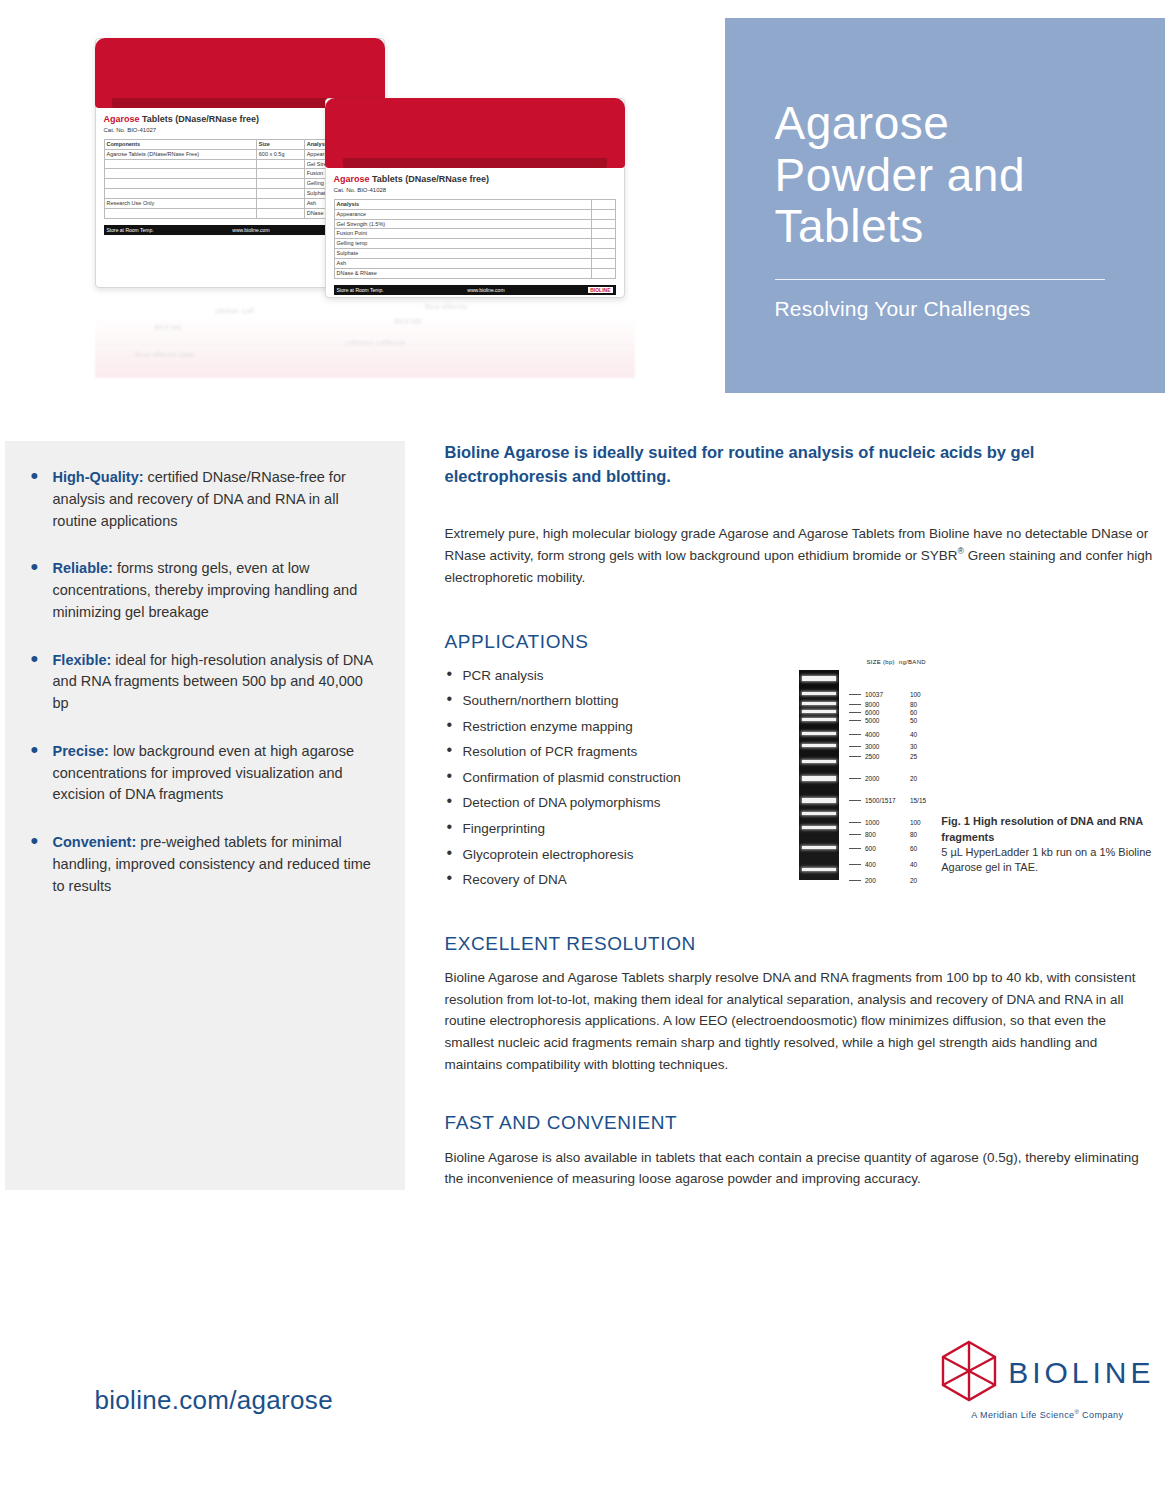Agarose Tablets (DNase/RNase free)
Cat. No. BIO-41027
| Components | Size | Analysis |
| --- | --- | --- |
| Agarose Tablets (DNase/RNase Free) | 600 x 0.5g | Appearance |
| | | Gel Strength |
| | | Fusion Point |
| | | Gelling temp |
| | | Sulphate |
| Research Use Only | | Ash |
| | | DNase & RNase |
Store at Room Temp. www.bioline.com BIOLINE
Agarose Tablets (DNase/RNase free)
Cat. No. BIO-41028
| Analysis | |
| --- | --- |
| Appearance | |
| Gel Strength (1.5%) | |
| Fusion Point | |
| Gelling temp | |
| Sulphate | |
| Ash | |
| DNase & RNase | |
Store at Room Temp. www.bioline.com BIOLINE
gene agarose plate Capsules d'agarose BIOLINE BIOLINE Tablette d'ag gene agarose
Agarose
Powder and
Tablets
Resolving Your Challenges
High-Quality: certified DNase/RNase-free for analysis and recovery of DNA and RNA in all routine applications
Reliable: forms strong gels, even at low concentrations, thereby improving handling and minimizing gel breakage
Flexible: ideal for high-resolution analysis of DNA and RNA fragments between 500 bp and 40,000 bp
Precise: low background even at high agarose concentrations for improved visualization and excision of DNA fragments
Convenient: pre-weighed tablets for minimal handling, improved consistency and reduced time to results
Bioline Agarose is ideally suited for routine analysis of nucleic acids by gel electrophoresis and blotting.
Extremely pure, high molecular biology grade Agarose and Agarose Tablets from Bioline have no detectable DNase or RNase activity, form strong gels with low background upon ethidium bromide or SYBR® Green staining and confer high electrophoretic mobility.
Applications
PCR analysis
Southern/northern blotting
Restriction enzyme mapping
Resolution of PCR fragments
Confirmation of plasmid construction
Detection of DNA polymorphisms
Fingerprinting
Glycoprotein electrophoresis
Recovery of DNA
SIZE (bp) ng/BAND
10037100
800080
600060
500050
400040
300030
250025
200020
1500/151715/15
1000100
80080
60060
40040
20020
Fig. 1 High resolution of DNA and RNA fragments
5 µL HyperLadder 1 kb run on a 1% Bioline Agarose gel in TAE.
Excellent Resolution
Bioline Agarose and Agarose Tablets sharply resolve DNA and RNA fragments from 100 bp to 40 kb, with consistent resolution from lot-to-lot, making them ideal for analytical separation, analysis and recovery of DNA and RNA in all routine electrophoresis applications. A low EEO (electroendoosmotic) flow minimizes diffusion, so that even the smallest nucleic acid fragments remain sharp and tightly resolved, while a high gel strength aids handling and maintains compatibility with blotting techniques.
Fast and Convenient
Bioline Agarose is also available in tablets that each contain a precise quantity of agarose (0.5g), thereby eliminating the inconvenience of measuring loose agarose powder and improving accuracy.
bioline.com/agarose
BIOLINE
A Meridian Life Science® Company